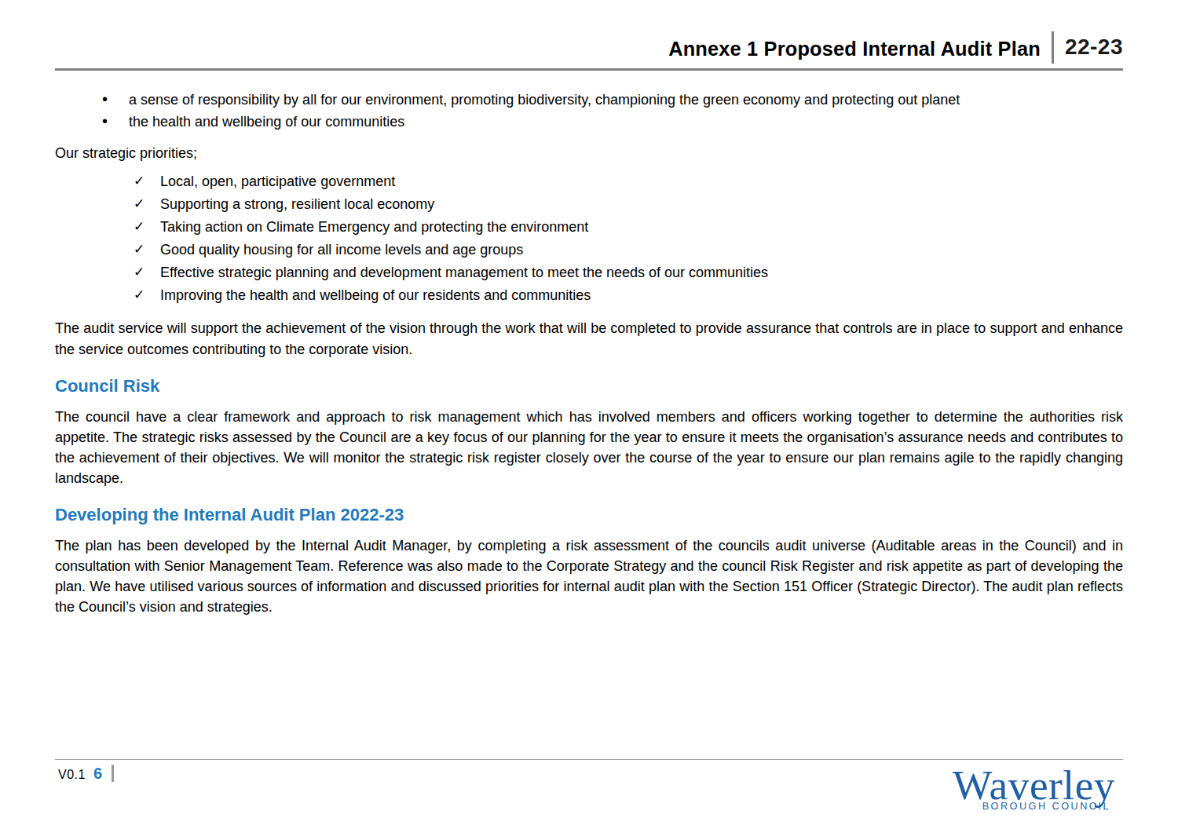Annexe 1 Proposed Internal Audit Plan
22-23
a sense of responsibility by all for our environment, promoting biodiversity, championing the green economy and protecting out planet
the health and wellbeing of our communities
Our strategic priorities;
Local, open, participative government
Supporting a strong, resilient local economy
Taking action on Climate Emergency and protecting the environment
Good quality housing for all income levels and age groups
Effective strategic planning and development management to meet the needs of our communities
Improving the health and wellbeing of our residents and communities
The audit service will support the achievement of the vision through the work that will be completed to provide assurance that controls are in place to support and enhance the service outcomes contributing to the corporate vision.
Council Risk
The council have a clear framework and approach to risk management which has involved members and officers working together to determine the authorities risk appetite. The strategic risks assessed by the Council are a key focus of our planning for the year to ensure it meets the organisation’s assurance needs and contributes to the achievement of their objectives. We will monitor the strategic risk register closely over the course of the year to ensure our plan remains agile to the rapidly changing landscape.
Developing the Internal Audit Plan 2022-23
The plan has been developed by the Internal Audit Manager, by completing a risk assessment of the councils audit universe (Auditable areas in the Council) and in consultation with Senior Management Team. Reference was also made to the Corporate Strategy and the council Risk Register and risk appetite as part of developing the plan. We have utilised various sources of information and discussed priorities for internal audit plan with the Section 151 Officer (Strategic Director). The audit plan reflects the Council’s vision and strategies.
V0.1 6
Waverley BOROUGH COUNCIL